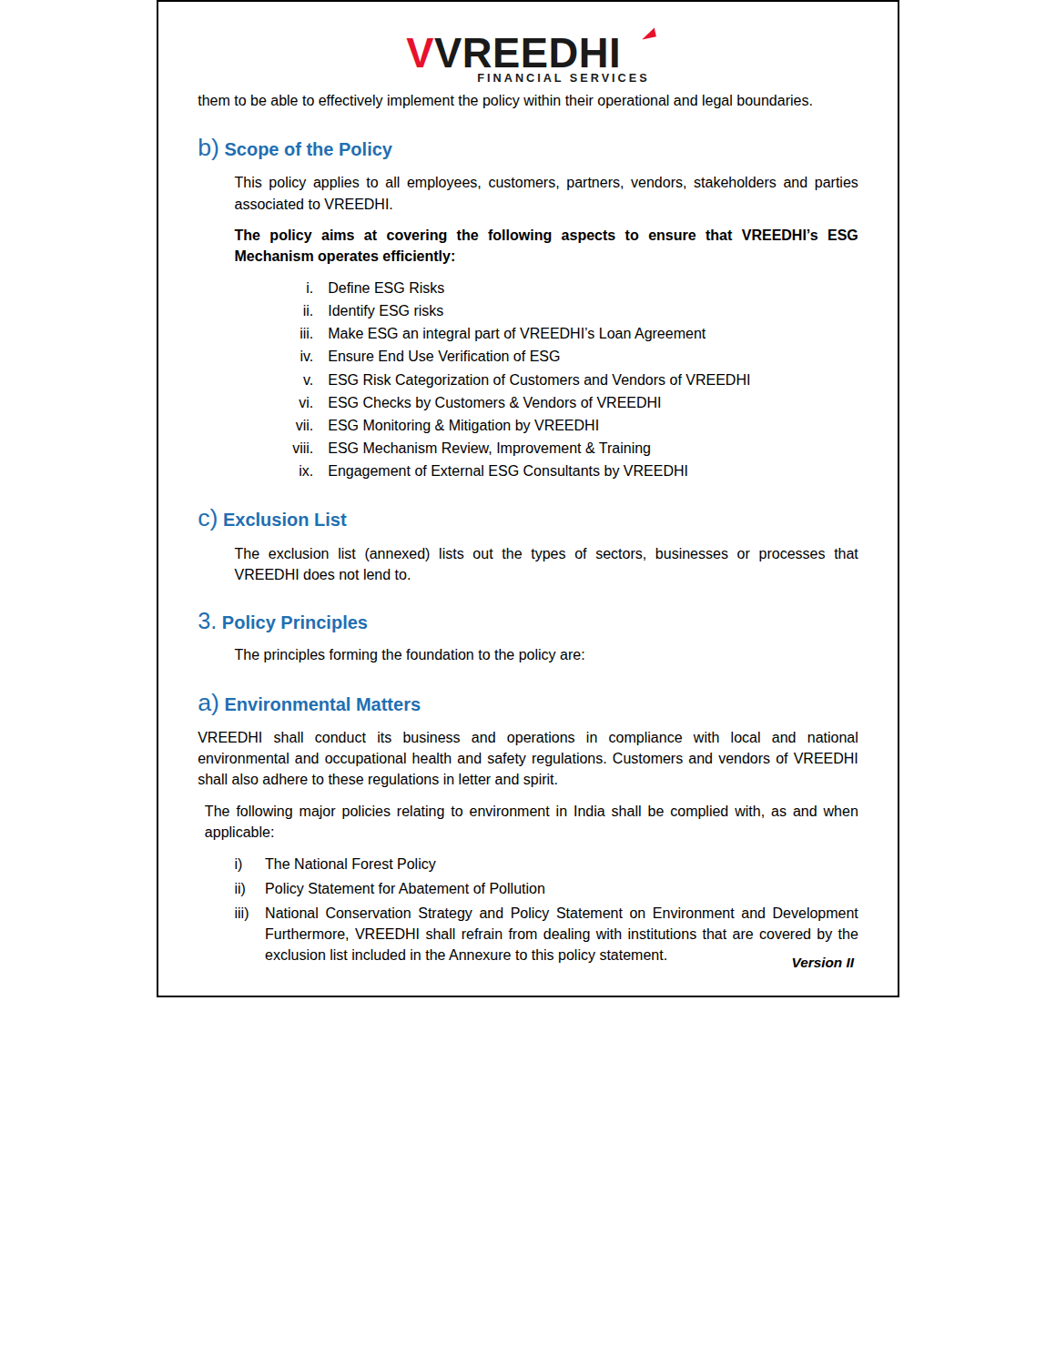VVREEDHI
FINANCIAL SERVICES
them to be able to effectively implement the policy within their operational and legal boundaries.
b) Scope of the Policy
This policy applies to all employees, customers, partners, vendors, stakeholders and parties associated to VREEDHI.
The policy aims at covering the following aspects to ensure that VREEDHI’s ESG Mechanism operates efficiently:
Define ESG Risks
Identify ESG risks
Make ESG an integral part of VREEDHI’s Loan Agreement
Ensure End Use Verification of ESG
ESG Risk Categorization of Customers and Vendors of VREEDHI
ESG Checks by Customers & Vendors of VREEDHI
ESG Monitoring & Mitigation by VREEDHI
ESG Mechanism Review, Improvement & Training
Engagement of External ESG Consultants by VREEDHI
c) Exclusion List
The exclusion list (annexed) lists out the types of sectors, businesses or processes that VREEDHI does not lend to.
3. Policy Principles
The principles forming the foundation to the policy are:
a) Environmental Matters
VREEDHI shall conduct its business and operations in compliance with local and national environmental and occupational health and safety regulations. Customers and vendors of VREEDHI shall also adhere to these regulations in letter and spirit.
The following major policies relating to environment in India shall be complied with, as and when applicable:
The National Forest Policy
Policy Statement for Abatement of Pollution
National Conservation Strategy and Policy Statement on Environment and Development Furthermore, VREEDHI shall refrain from dealing with institutions that are covered by the exclusion list included in the Annexure to this policy statement.
Version II